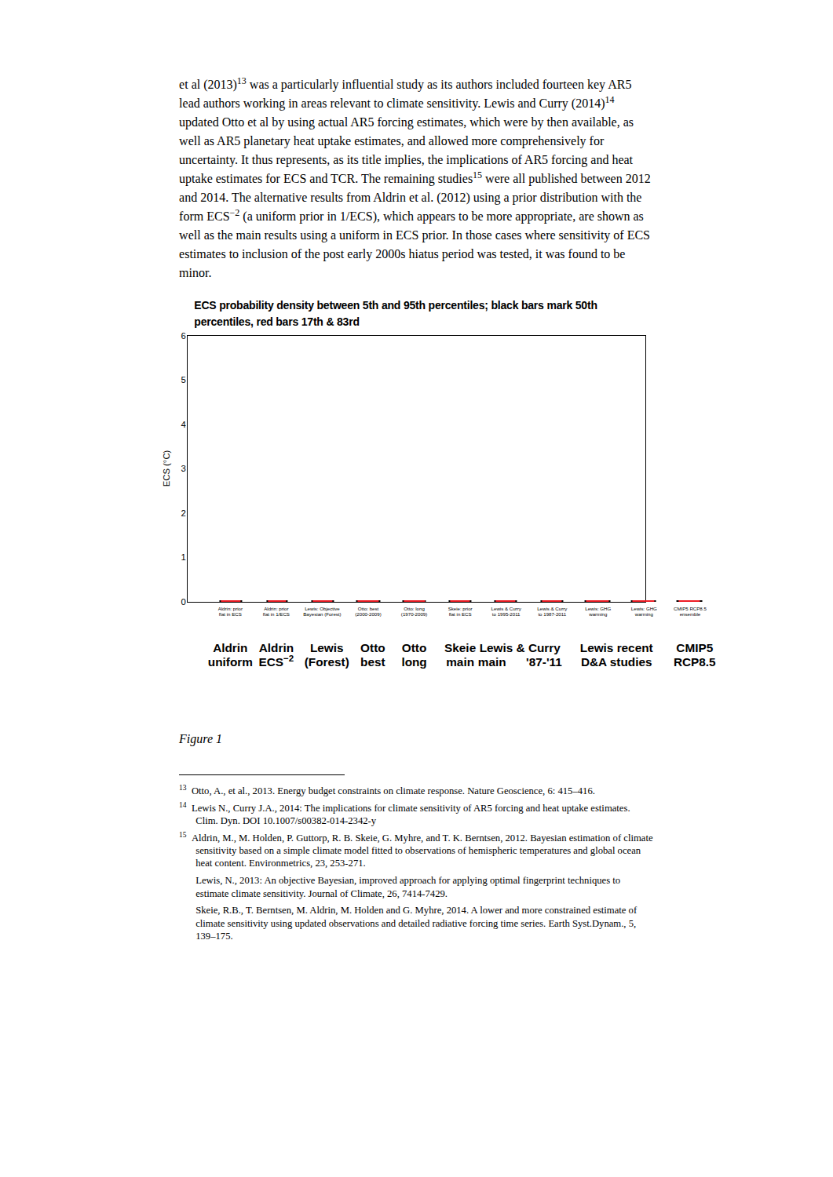et al (2013)13 was a particularly influential study as its authors included fourteen key AR5 lead authors working in areas relevant to climate sensitivity. Lewis and Curry (2014)14 updated Otto et al by using actual AR5 forcing estimates, which were by then available, as well as AR5 planetary heat uptake estimates, and allowed more comprehensively for uncertainty. It thus represents, as its title implies, the implications of AR5 forcing and heat uptake estimates for ECS and TCR. The remaining studies15 were all published between 2012 and 2014. The alternative results from Aldrin et al. (2012) using a prior distribution with the form ECS−2 (a uniform prior in 1/ECS), which appears to be more appropriate, are shown as well as the main results using a uniform in ECS prior. In those cases where sensitivity of ECS estimates to inclusion of the post early 2000s hiatus period was tested, it was found to be minor.
ECS probability density between 5th and 95th percentiles; black bars mark 50th percentiles, red bars 17th & 83rd
ECS (°C)
0 1 2 3 4 5 6
Aldrin: prior
flat in ECS Aldrin: prior
flat in 1/ECS Lewis: Objective
Bayesian (Forest) Otto: best
(2000-2009) Otto: long
(1970-2009) Skeie: prior
flat in ECS Lewis & Curry
to 1995-2011 Lewis & Curry
to 1987-2011 Lewis: GHG
warming Lewis: GHG
warming CMIP5 RCP8.5
ensemble
Aldrin
uniform Aldrin
ECS−2 Lewis
(Forest) Otto
best Otto
long Skeie
main Lewis & Curry
main '87-'11 Lewis recent
D&A studies CMIP5
RCP8.5
Figure 1
13 Otto, A., et al., 2013. Energy budget constraints on climate response. Nature Geoscience, 6: 415–416.
14 Lewis N., Curry J.A., 2014: The implications for climate sensitivity of AR5 forcing and heat uptake estimates. Clim. Dyn. DOI 10.1007/s00382-014-2342-y
15 Aldrin, M., M. Holden, P. Guttorp, R. B. Skeie, G. Myhre, and T. K. Berntsen, 2012. Bayesian estimation of climate sensitivity based on a simple climate model fitted to observations of hemispheric temperatures and global ocean heat content. Environmetrics, 23, 253-271.
Lewis, N., 2013: An objective Bayesian, improved approach for applying optimal fingerprint techniques to estimate climate sensitivity. Journal of Climate, 26, 7414-7429.
Skeie, R.B., T. Berntsen, M. Aldrin, M. Holden and G. Myhre, 2014. A lower and more constrained estimate of climate sensitivity using updated observations and detailed radiative forcing time series. Earth Syst.Dynam., 5, 139–175.